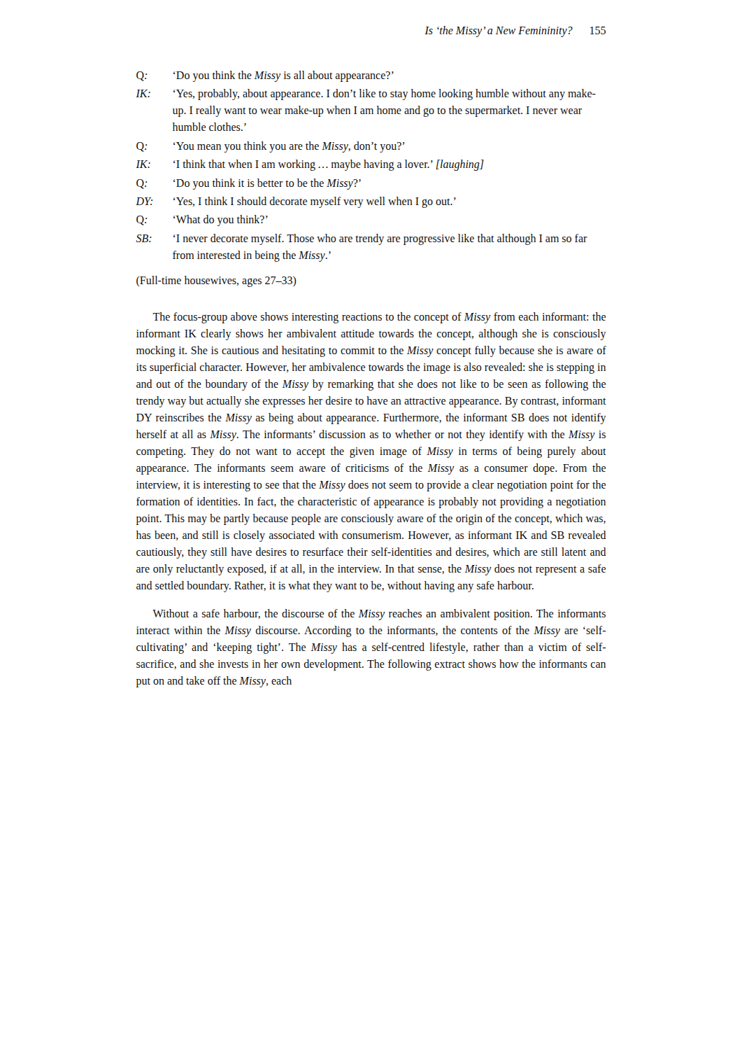Is ‘the Missy’ a New Femininity?155
Q:
‘Do you think the Missy is all about appearance?’
IK:
‘Yes, probably, about appearance. I don’t like to stay home looking humble without any make-up. I really want to wear make-up when I am home and go to the supermarket. I never wear humble clothes.’
Q:
‘You mean you think you are the Missy, don’t you?’
IK:
‘I think that when I am working … maybe having a lover.’ [laughing]
Q:
‘Do you think it is better to be the Missy?’
DY:
‘Yes, I think I should decorate myself very well when I go out.’
Q:
‘What do you think?’
SB:
‘I never decorate myself. Those who are trendy are progressive like that although I am so far from interested in being the Missy.’
(Full-time housewives, ages 27–33)
The focus-group above shows interesting reactions to the concept of Missy from each informant: the informant IK clearly shows her ambivalent attitude towards the concept, although she is consciously mocking it. She is cautious and hesitating to commit to the Missy concept fully because she is aware of its superficial character. However, her ambivalence towards the image is also revealed: she is stepping in and out of the boundary of the Missy by remarking that she does not like to be seen as following the trendy way but actually she expresses her desire to have an attractive appearance. By contrast, informant DY reinscribes the Missy as being about appearance. Furthermore, the informant SB does not identify herself at all as Missy. The informants’ discussion as to whether or not they identify with the Missy is competing. They do not want to accept the given image of Missy in terms of being purely about appearance. The informants seem aware of criticisms of the Missy as a consumer dope. From the interview, it is interesting to see that the Missy does not seem to provide a clear negotiation point for the formation of identities. In fact, the characteristic of appearance is probably not providing a negotiation point. This may be partly because people are consciously aware of the origin of the concept, which was, has been, and still is closely associated with consumerism. However, as informant IK and SB revealed cautiously, they still have desires to resurface their self-identities and desires, which are still latent and are only reluctantly exposed, if at all, in the interview. In that sense, the Missy does not represent a safe and settled boundary. Rather, it is what they want to be, without having any safe harbour.
Without a safe harbour, the discourse of the Missy reaches an ambivalent position. The informants interact within the Missy discourse. According to the informants, the contents of the Missy are ‘self-cultivating’ and ‘keeping tight’. The Missy has a self-centred lifestyle, rather than a victim of self-sacrifice, and she invests in her own development. The following extract shows how the informants can put on and take off the Missy, each